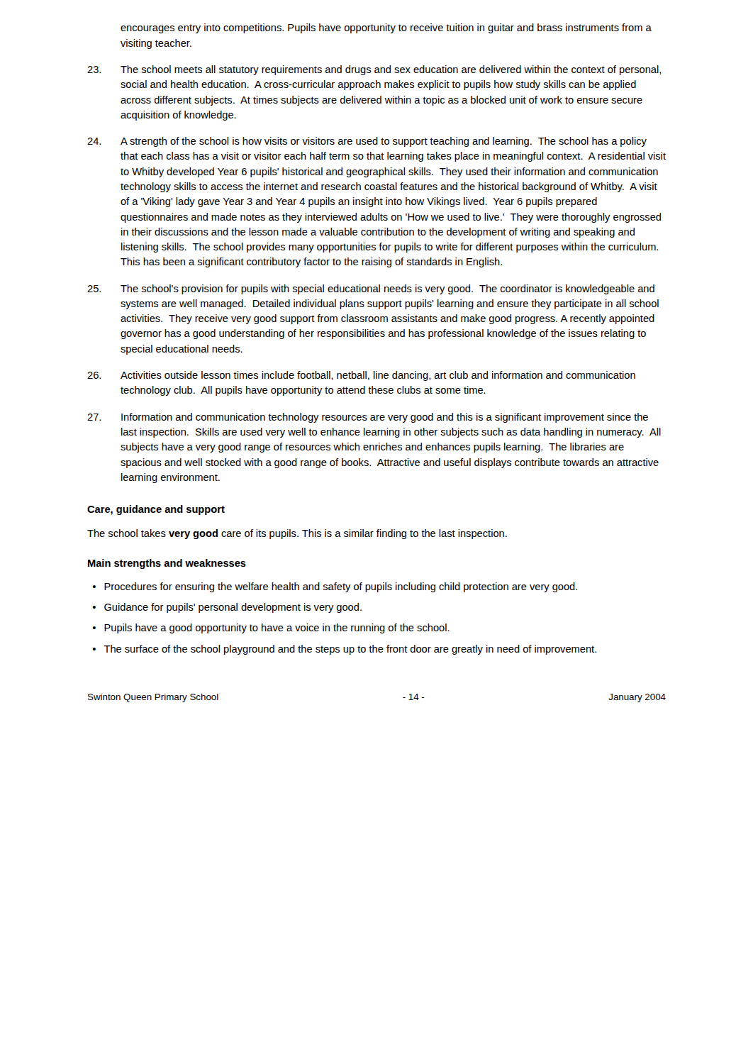encourages entry into competitions. Pupils have opportunity to receive tuition in guitar and brass instruments from a visiting teacher.
23.
The school meets all statutory requirements and drugs and sex education are delivered within the context of personal, social and health education. A cross-curricular approach makes explicit to pupils how study skills can be applied across different subjects. At times subjects are delivered within a topic as a blocked unit of work to ensure secure acquisition of knowledge.
24.
A strength of the school is how visits or visitors are used to support teaching and learning. The school has a policy that each class has a visit or visitor each half term so that learning takes place in meaningful context. A residential visit to Whitby developed Year 6 pupils' historical and geographical skills. They used their information and communication technology skills to access the internet and research coastal features and the historical background of Whitby. A visit of a 'Viking' lady gave Year 3 and Year 4 pupils an insight into how Vikings lived. Year 6 pupils prepared questionnaires and made notes as they interviewed adults on 'How we used to live.' They were thoroughly engrossed in their discussions and the lesson made a valuable contribution to the development of writing and speaking and listening skills. The school provides many opportunities for pupils to write for different purposes within the curriculum. This has been a significant contributory factor to the raising of standards in English.
25.
The school's provision for pupils with special educational needs is very good. The coordinator is knowledgeable and systems are well managed. Detailed individual plans support pupils' learning and ensure they participate in all school activities. They receive very good support from classroom assistants and make good progress. A recently appointed governor has a good understanding of her responsibilities and has professional knowledge of the issues relating to special educational needs.
26.
Activities outside lesson times include football, netball, line dancing, art club and information and communication technology club. All pupils have opportunity to attend these clubs at some time.
27.
Information and communication technology resources are very good and this is a significant improvement since the last inspection. Skills are used very well to enhance learning in other subjects such as data handling in numeracy. All subjects have a very good range of resources which enriches and enhances pupils learning. The libraries are spacious and well stocked with a good range of books. Attractive and useful displays contribute towards an attractive learning environment.
Care, guidance and support
The school takes very good care of its pupils. This is a similar finding to the last inspection.
Main strengths and weaknesses
Procedures for ensuring the welfare health and safety of pupils including child protection are very good.
Guidance for pupils' personal development is very good.
Pupils have a good opportunity to have a voice in the running of the school.
The surface of the school playground and the steps up to the front door are greatly in need of improvement.
Swinton Queen Primary School
- 14 -
January 2004